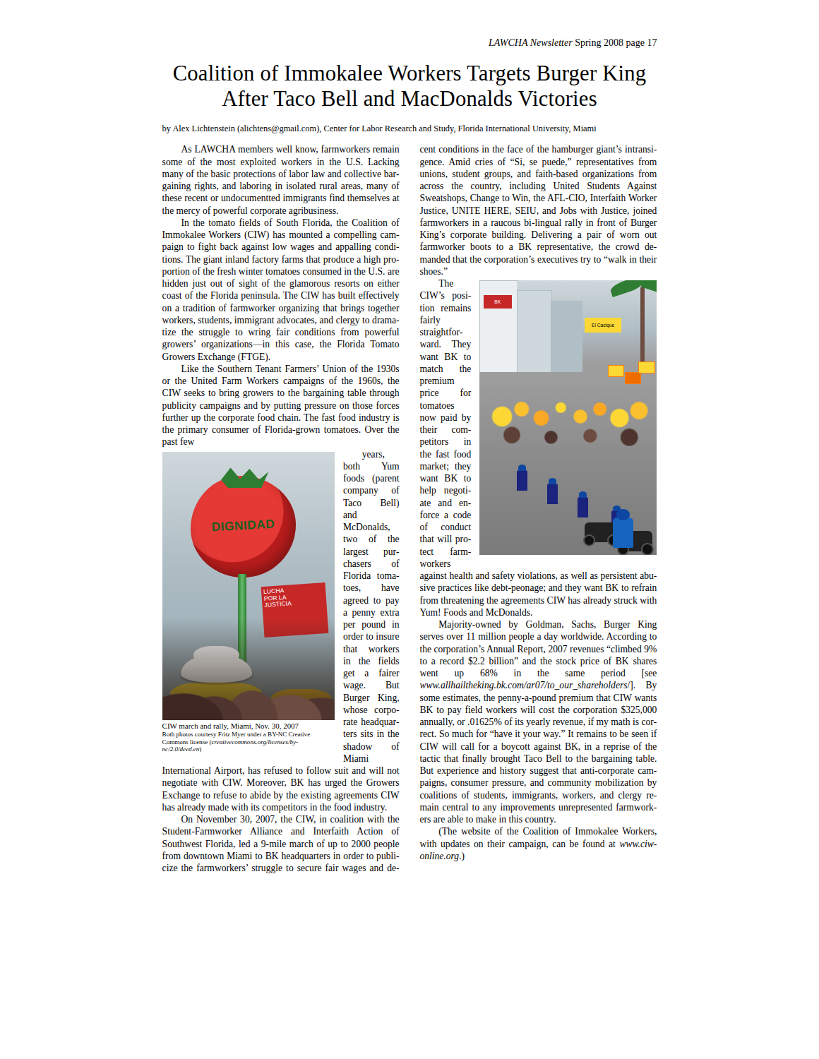LAWCHA Newsletter Spring 2008 page 17
Coalition of Immokalee Workers Targets Burger King
After Taco Bell and MacDonalds Victories
by Alex Lichtenstein (alichtens@gmail.com), Center for Labor Research and Study, Florida International University, Miami
As LAWCHA members well know, farmworkers remain some of the most exploited workers in the U.S. Lacking many of the basic protections of labor law and collective bargaining rights, and laboring in isolated rural areas, many of these recent or undocumentted immigrants find themselves at the mercy of powerful corporate agribusiness.
In the tomato fields of South Florida, the Coalition of Immokalee Workers (CIW) has mounted a compelling campaign to fight back against low wages and appalling conditions. The giant inland factory farms that produce a high proportion of the fresh winter tomatoes consumed in the U.S. are hidden just out of sight of the glamorous resorts on either coast of the Florida peninsula. The CIW has built effectively on a tradition of farmworker organizing that brings together workers, students, immigrant advocates, and clergy to dramatize the struggle to wring fair conditions from powerful growers’ organizations—in this case, the Florida Tomato Growers Exchange (FTGE).
Like the Southern Tenant Farmers’ Union of the 1930s or the United Farm Workers campaigns of the 1960s, the CIW seeks to bring growers to the bargaining table through publicity campaigns and by putting pressure on those forces further up the corporate food chain. The fast food industry is the primary consumer of Florida-grown tomatoes. Over the past few
DIGNIDAD
LUCHA
POR LA
JUSTICIA
CIW march and rally, Miami, Nov. 30, 2007 Both photos courtesy Fritz Myer under a BY-NC Creative Commons license (creativecommons.org/licenses/by-nc/2.0/deed.en)
years, both Yum foods (parent company of Taco Bell) and McDonalds, two of the largest purchasers of Florida tomatoes, have agreed to pay a penny extra per pound in order to insure that workers in the fields get a fairer wage. But Burger King, whose corporate headquarters sits in the shadow of Miami International Airport, has refused to follow suit and will not negotiate with CIW. Moreover, BK has urged the Growers Exchange to refuse to abide by the existing agreements CIW has already made with its competitors in the food industry.
On November 30, 2007, the CIW, in coalition with the Student-Farmworker Alliance and Interfaith Action of Southwest Florida, led a 9-mile march of up to 2000 people from downtown Miami to BK headquarters in order to publicize the farmworkers’ struggle to secure fair wages and decent conditions in the face of the hamburger giant’s intransigence. Amid cries of “Si, se puede,” representatives from unions, student groups, and faith-based organizations from across the country, including United Students Against Sweatshops, Change to Win, the AFL-CIO, Interfaith Worker Justice, UNITE HERE, SEIU, and Jobs with Justice, joined farmworkers in a raucous bi-lingual rally in front of Burger King’s corporate building. Delivering a pair of worn out farmworker boots to a BK representative, the crowd demanded that the corporation’s executives try to “walk in their shoes.”
BK
El Cacique
The CIW’s position remains fairly straightforward. They want BK to match the premium price for tomatoes now paid by their competitors in the fast food market; they want BK to help negotiate and enforce a code of conduct that will protect farmworkers against health and safety violations, as well as persistent abusive practices like debt-peonage; and they want BK to refrain from threatening the agreements CIW has already struck with Yum! Foods and McDonalds.
Majority-owned by Goldman, Sachs, Burger King serves over 11 million people a day worldwide. According to the corporation’s Annual Report, 2007 revenues “climbed 9% to a record $2.2 billion” and the stock price of BK shares went up 68% in the same period [see www.allhailtheking.bk.com/ar07/to_our_shareholders/]. By some estimates, the penny-a-pound premium that CIW wants BK to pay field workers will cost the corporation $325,000 annually, or .01625% of its yearly revenue, if my math is correct. So much for “have it your way.” It remains to be seen if CIW will call for a boycott against BK, in a reprise of the tactic that finally brought Taco Bell to the bargaining table. But experience and history suggest that anti-corporate campaigns, consumer pressure, and community mobilization by coalitions of students, immigrants, workers, and clergy remain central to any improvements unrepresented farmworkers are able to make in this country.
(The website of the Coalition of Immokalee Workers, with updates on their campaign, can be found at www.ciw-online.org.)